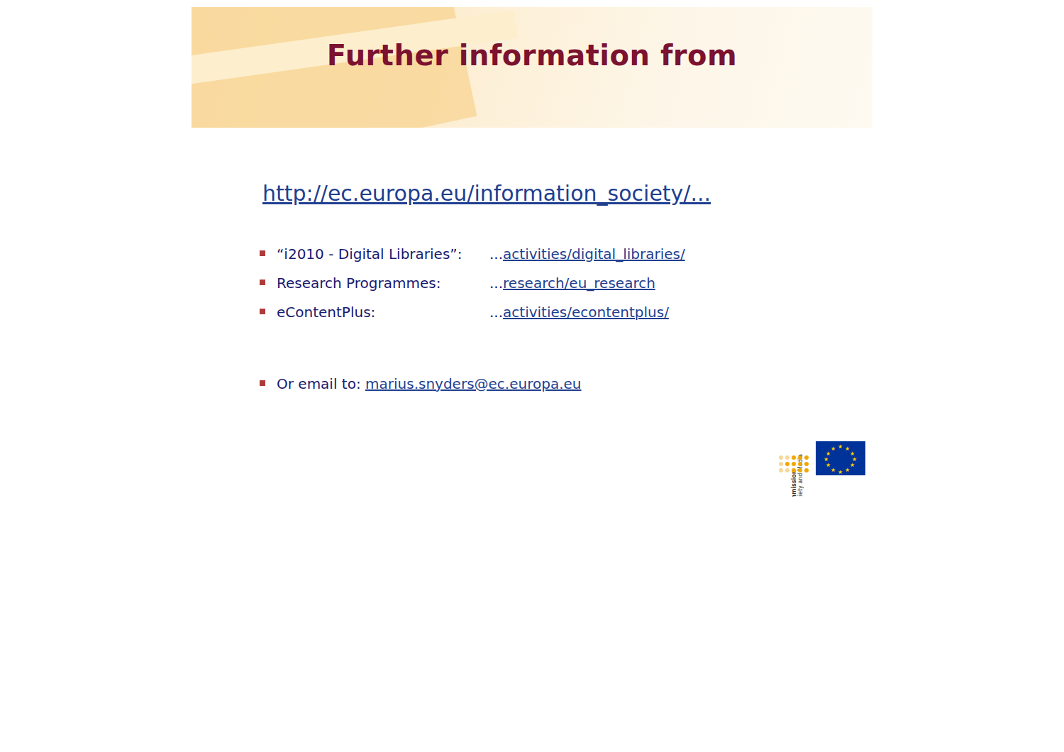Further information from
http://ec.europa.eu/information_society/...
“i2010 - Digital Libraries”:... activities/digital_libraries/
Research Programmes:... research/eu_research
eContentPlus:... activities/econtentplus/
Or email to: marius.snyders@ec.europa.eu
European Commission
Information Society and Media
17 / 17
★ ★ ★ ★ ★ ★ ★ ★ ★ ★ ★ ★